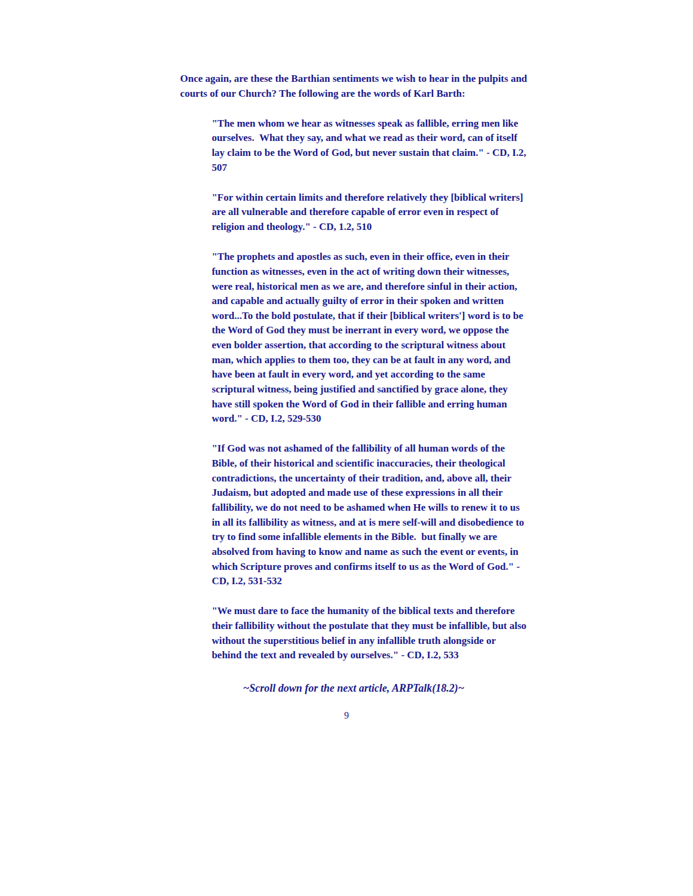Once again, are these the Barthian sentiments we wish to hear in the pulpits and courts of our Church? The following are the words of Karl Barth:
"The men whom we hear as witnesses speak as fallible, erring men like ourselves. What they say, and what we read as their word, can of itself lay claim to be the Word of God, but never sustain that claim." - CD, I.2, 507
"For within certain limits and therefore relatively they [biblical writers] are all vulnerable and therefore capable of error even in respect of religion and theology." - CD, 1.2, 510
"The prophets and apostles as such, even in their office, even in their function as witnesses, even in the act of writing down their witnesses, were real, historical men as we are, and therefore sinful in their action, and capable and actually guilty of error in their spoken and written word...To the bold postulate, that if their [biblical writers'] word is to be the Word of God they must be inerrant in every word, we oppose the even bolder assertion, that according to the scriptural witness about man, which applies to them too, they can be at fault in any word, and have been at fault in every word, and yet according to the same scriptural witness, being justified and sanctified by grace alone, they have still spoken the Word of God in their fallible and erring human word." - CD, I.2, 529-530
"If God was not ashamed of the fallibility of all human words of the Bible, of their historical and scientific inaccuracies, their theological contradictions, the uncertainty of their tradition, and, above all, their Judaism, but adopted and made use of these expressions in all their fallibility, we do not need to be ashamed when He wills to renew it to us in all its fallibility as witness, and at is mere self-will and disobedience to try to find some infallible elements in the Bible. but finally we are absolved from having to know and name as such the event or events, in which Scripture proves and confirms itself to us as the Word of God." - CD, I.2, 531-532
"We must dare to face the humanity of the biblical texts and therefore their fallibility without the postulate that they must be infallible, but also without the superstitious belief in any infallible truth alongside or behind the text and revealed by ourselves." - CD, I.2, 533
~Scroll down for the next article, ARPTalk(18.2)~
9